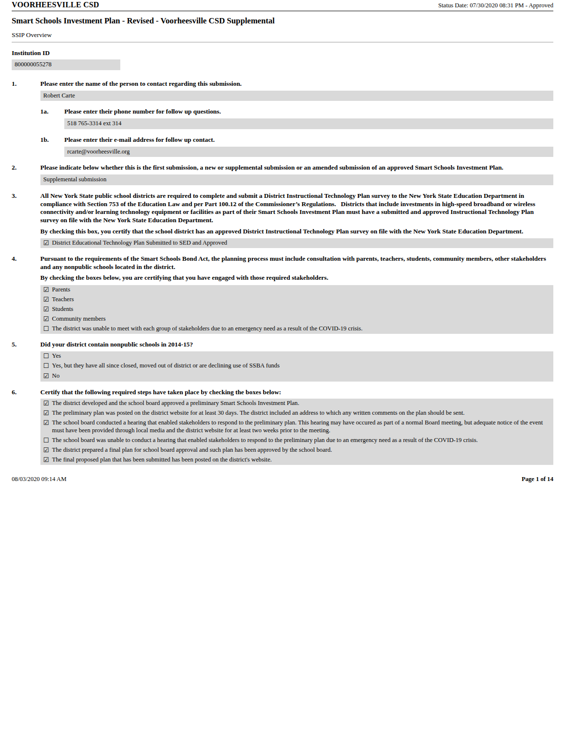VOORHEESVILLE CSD Status Date: 07/30/2020 08:31 PM - Approved
Smart Schools Investment Plan - Revised - Voorheesville CSD Supplemental
SSIP Overview
Institution ID
800000055278
1.
Please enter the name of the person to contact regarding this submission.
Robert Carte
1a.
Please enter their phone number for follow up questions.
518 765-3314 ext 314
1b.
Please enter their e-mail address for follow up contact.
rcarte@voorheesville.org
2.
Please indicate below whether this is the first submission, a new or supplemental submission or an amended submission of an approved Smart Schools Investment Plan.
Supplemental submission
3.
All New York State public school districts are required to complete and submit a District Instructional Technology Plan survey to the New York State Education Department in compliance with Section 753 of the Education Law and per Part 100.12 of the Commissioner’s Regulations. Districts that include investments in high-speed broadband or wireless connectivity and/or learning technology equipment or facilities as part of their Smart Schools Investment Plan must have a submitted and approved Instructional Technology Plan survey on file with the New York State Education Department.
By checking this box, you certify that the school district has an approved District Instructional Technology Plan survey on file with the New York State Education Department.
☑District Educational Technology Plan Submitted to SED and Approved
4.
Pursuant to the requirements of the Smart Schools Bond Act, the planning process must include consultation with parents, teachers, students, community members, other stakeholders and any nonpublic schools located in the district.
By checking the boxes below, you are certifying that you have engaged with those required stakeholders.
☑Parents
☑Teachers
☑Students
☑Community members
☐The district was unable to meet with each group of stakeholders due to an emergency need as a result of the COVID-19 crisis.
5.
Did your district contain nonpublic schools in 2014-15?
☐Yes
☐Yes, but they have all since closed, moved out of district or are declining use of SSBA funds
☑No
6.
Certify that the following required steps have taken place by checking the boxes below:
☑The district developed and the school board approved a preliminary Smart Schools Investment Plan.
☑The preliminary plan was posted on the district website for at least 30 days. The district included an address to which any written comments on the plan should be sent.
☑The school board conducted a hearing that enabled stakeholders to respond to the preliminary plan. This hearing may have occured as part of a normal Board meeting, but adequate notice of the event must have been provided through local media and the district website for at least two weeks prior to the meeting.
☐The school board was unable to conduct a hearing that enabled stakeholders to respond to the preliminary plan due to an emergency need as a result of the COVID-19 crisis.
☑The district prepared a final plan for school board approval and such plan has been approved by the school board.
☑The final proposed plan that has been submitted has been posted on the district's website.
08/03/2020 09:14 AM Page 1 of 14